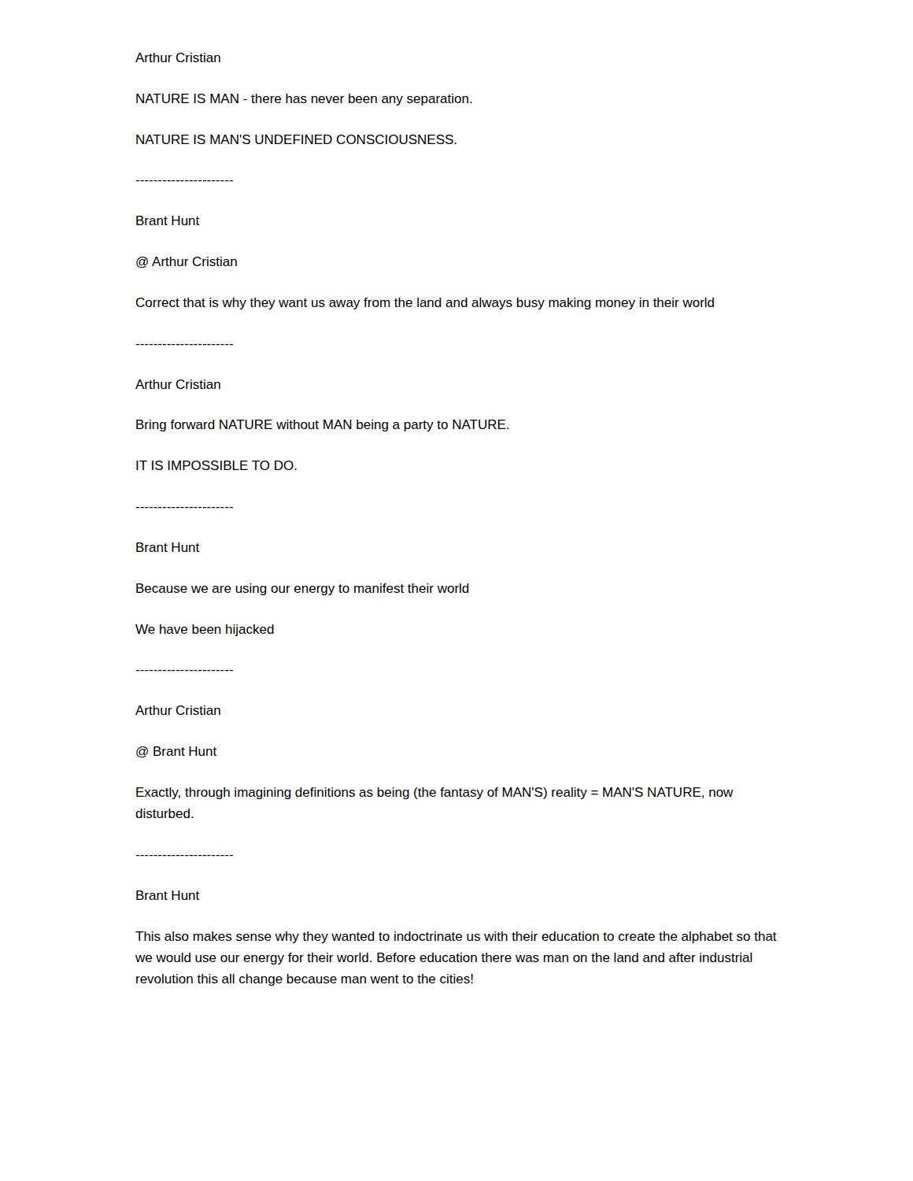Arthur Cristian
NATURE IS MAN - there has never been any separation.
NATURE IS MAN'S UNDEFINED CONSCIOUSNESS.
----------------------
Brant Hunt
@ Arthur Cristian
Correct that is why they want us away from the land and always busy making money in their world
----------------------
Arthur Cristian
Bring forward NATURE without MAN being a party to NATURE.
IT IS IMPOSSIBLE TO DO.
----------------------
Brant Hunt
Because we are using our energy to manifest their world
We have been hijacked
----------------------
Arthur Cristian
@ Brant Hunt
Exactly, through imagining definitions as being (the fantasy of MAN'S) reality = MAN'S NATURE, now disturbed.
----------------------
Brant Hunt
This also makes sense why they wanted to indoctrinate us with their education to create the alphabet so that we would use our energy for their world. Before education there was man on the land and after industrial revolution this all change because man went to the cities!